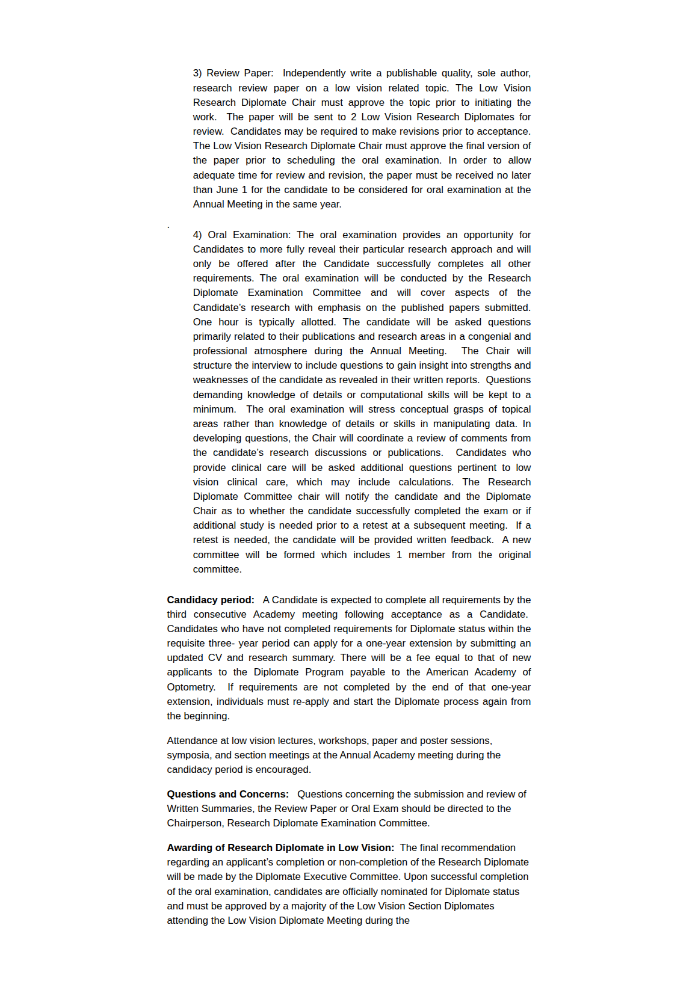3) Review Paper: Independently write a publishable quality, sole author, research review paper on a low vision related topic. The Low Vision Research Diplomate Chair must approve the topic prior to initiating the work. The paper will be sent to 2 Low Vision Research Diplomates for review. Candidates may be required to make revisions prior to acceptance. The Low Vision Research Diplomate Chair must approve the final version of the paper prior to scheduling the oral examination. In order to allow adequate time for review and revision, the paper must be received no later than June 1 for the candidate to be considered for oral examination at the Annual Meeting in the same year.
.
4) Oral Examination: The oral examination provides an opportunity for Candidates to more fully reveal their particular research approach and will only be offered after the Candidate successfully completes all other requirements. The oral examination will be conducted by the Research Diplomate Examination Committee and will cover aspects of the Candidate’s research with emphasis on the published papers submitted. One hour is typically allotted. The candidate will be asked questions primarily related to their publications and research areas in a congenial and professional atmosphere during the Annual Meeting. The Chair will structure the interview to include questions to gain insight into strengths and weaknesses of the candidate as revealed in their written reports. Questions demanding knowledge of details or computational skills will be kept to a minimum. The oral examination will stress conceptual grasps of topical areas rather than knowledge of details or skills in manipulating data. In developing questions, the Chair will coordinate a review of comments from the candidate’s research discussions or publications. Candidates who provide clinical care will be asked additional questions pertinent to low vision clinical care, which may include calculations. The Research Diplomate Committee chair will notify the candidate and the Diplomate Chair as to whether the candidate successfully completed the exam or if additional study is needed prior to a retest at a subsequent meeting. If a retest is needed, the candidate will be provided written feedback. A new committee will be formed which includes 1 member from the original committee.
Candidacy period: A Candidate is expected to complete all requirements by the third consecutive Academy meeting following acceptance as a Candidate. Candidates who have not completed requirements for Diplomate status within the requisite three- year period can apply for a one-year extension by submitting an updated CV and research summary. There will be a fee equal to that of new applicants to the Diplomate Program payable to the American Academy of Optometry. If requirements are not completed by the end of that one-year extension, individuals must re-apply and start the Diplomate process again from the beginning.
Attendance at low vision lectures, workshops, paper and poster sessions, symposia, and section meetings at the Annual Academy meeting during the candidacy period is encouraged.
Questions and Concerns: Questions concerning the submission and review of Written Summaries, the Review Paper or Oral Exam should be directed to the Chairperson, Research Diplomate Examination Committee.
Awarding of Research Diplomate in Low Vision: The final recommendation regarding an applicant’s completion or non-completion of the Research Diplomate will be made by the Diplomate Executive Committee. Upon successful completion of the oral examination, candidates are officially nominated for Diplomate status and must be approved by a majority of the Low Vision Section Diplomates attending the Low Vision Diplomate Meeting during the